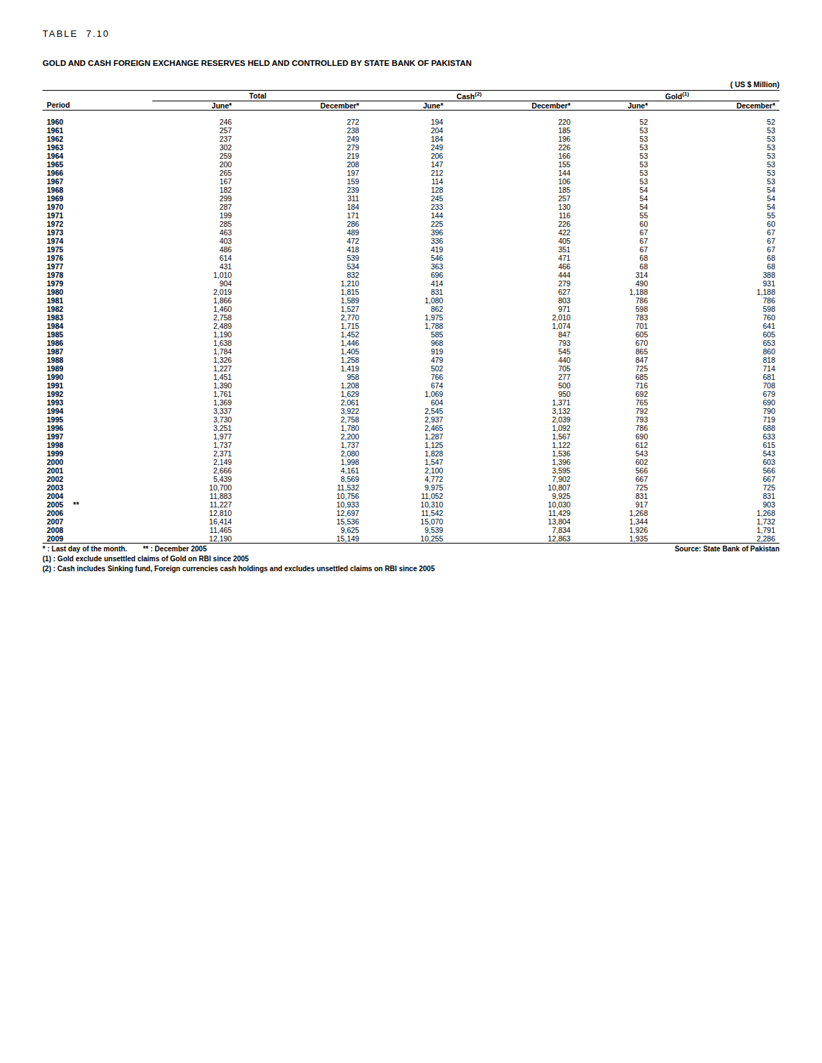TABLE 7.10
GOLD AND CASH FOREIGN EXCHANGE RESERVES HELD AND CONTROLLED BY STATE BANK OF PAKISTAN
( US $ Million)
| | Total | Cash (2) | Gold (1) |
| --- | --- | --- | --- |
| Period | June* | December* | June* | December* | June* | December* |
| 1960 | 246 | 272 | 194 | 220 | 52 | 52 |
| 1961 | 257 | 238 | 204 | 185 | 53 | 53 |
| 1962 | 237 | 249 | 184 | 196 | 53 | 53 |
| 1963 | 302 | 279 | 249 | 226 | 53 | 53 |
| 1964 | 259 | 219 | 206 | 166 | 53 | 53 |
| 1965 | 200 | 208 | 147 | 155 | 53 | 53 |
| 1966 | 265 | 197 | 212 | 144 | 53 | 53 |
| 1967 | 167 | 159 | 114 | 106 | 53 | 53 |
| 1968 | 182 | 239 | 128 | 185 | 54 | 54 |
| 1969 | 299 | 311 | 245 | 257 | 54 | 54 |
| 1970 | 287 | 184 | 233 | 130 | 54 | 54 |
| 1971 | 199 | 171 | 144 | 116 | 55 | 55 |
| 1972 | 285 | 286 | 225 | 226 | 60 | 60 |
| 1973 | 463 | 489 | 396 | 422 | 67 | 67 |
| 1974 | 403 | 472 | 336 | 405 | 67 | 67 |
| 1975 | 486 | 418 | 419 | 351 | 67 | 67 |
| 1976 | 614 | 539 | 546 | 471 | 68 | 68 |
| 1977 | 431 | 534 | 363 | 466 | 68 | 68 |
| 1978 | 1,010 | 832 | 696 | 444 | 314 | 388 |
| 1979 | 904 | 1,210 | 414 | 279 | 490 | 931 |
| 1980 | 2,019 | 1,815 | 831 | 627 | 1,188 | 1,188 |
| 1981 | 1,866 | 1,589 | 1,080 | 803 | 786 | 786 |
| 1982 | 1,460 | 1,527 | 862 | 971 | 598 | 598 |
| 1983 | 2,758 | 2,770 | 1,975 | 2,010 | 783 | 760 |
| 1984 | 2,489 | 1,715 | 1,788 | 1,074 | 701 | 641 |
| 1985 | 1,190 | 1,452 | 585 | 847 | 605 | 605 |
| 1986 | 1,638 | 1,446 | 968 | 793 | 670 | 653 |
| 1987 | 1,784 | 1,405 | 919 | 545 | 865 | 860 |
| 1988 | 1,326 | 1,258 | 479 | 440 | 847 | 818 |
| 1989 | 1,227 | 1,419 | 502 | 705 | 725 | 714 |
| 1990 | 1,451 | 958 | 766 | 277 | 685 | 681 |
| 1991 | 1,390 | 1,208 | 674 | 500 | 716 | 708 |
| 1992 | 1,761 | 1,629 | 1,069 | 950 | 692 | 679 |
| 1993 | 1,369 | 2,061 | 604 | 1,371 | 765 | 690 |
| 1994 | 3,337 | 3,922 | 2,545 | 3,132 | 792 | 790 |
| 1995 | 3,730 | 2,758 | 2,937 | 2,039 | 793 | 719 |
| 1996 | 3,251 | 1,780 | 2,465 | 1,092 | 786 | 688 |
| 1997 | 1,977 | 2,200 | 1,287 | 1,567 | 690 | 633 |
| 1998 | 1,737 | 1,737 | 1,125 | 1,122 | 612 | 615 |
| 1999 | 2,371 | 2,080 | 1,828 | 1,536 | 543 | 543 |
| 2000 | 2,149 | 1,998 | 1,547 | 1,396 | 602 | 603 |
| 2001 | 2,666 | 4,161 | 2,100 | 3,595 | 566 | 566 |
| 2002 | 5,439 | 8,569 | 4,772 | 7,902 | 667 | 667 |
| 2003 | 10,700 | 11,532 | 9,975 | 10,807 | 725 | 725 |
| 2004 | 11,883 | 10,756 | 11,052 | 9,925 | 831 | 831 |
| 2005 ** | 11,227 | 10,933 | 10,310 | 10,030 | 917 | 903 |
| 2006 | 12,810 | 12,697 | 11,542 | 11,429 | 1,268 | 1,268 |
| 2007 | 16,414 | 15,536 | 15,070 | 13,804 | 1,344 | 1,732 |
| 2008 | 11,465 | 9,625 | 9,539 | 7,834 | 1,926 | 1,791 |
| 2009 | 12,190 | 15,149 | 10,255 | 12,863 | 1,935 | 2,286 |
* : Last day of the month. ** : December 2005
Source: State Bank of Pakistan
(1) : Gold exclude unsettled claims of Gold on RBI since 2005
(2) : Cash includes Sinking fund, Foreign currencies cash holdings and excludes unsettled claims on RBI since 2005